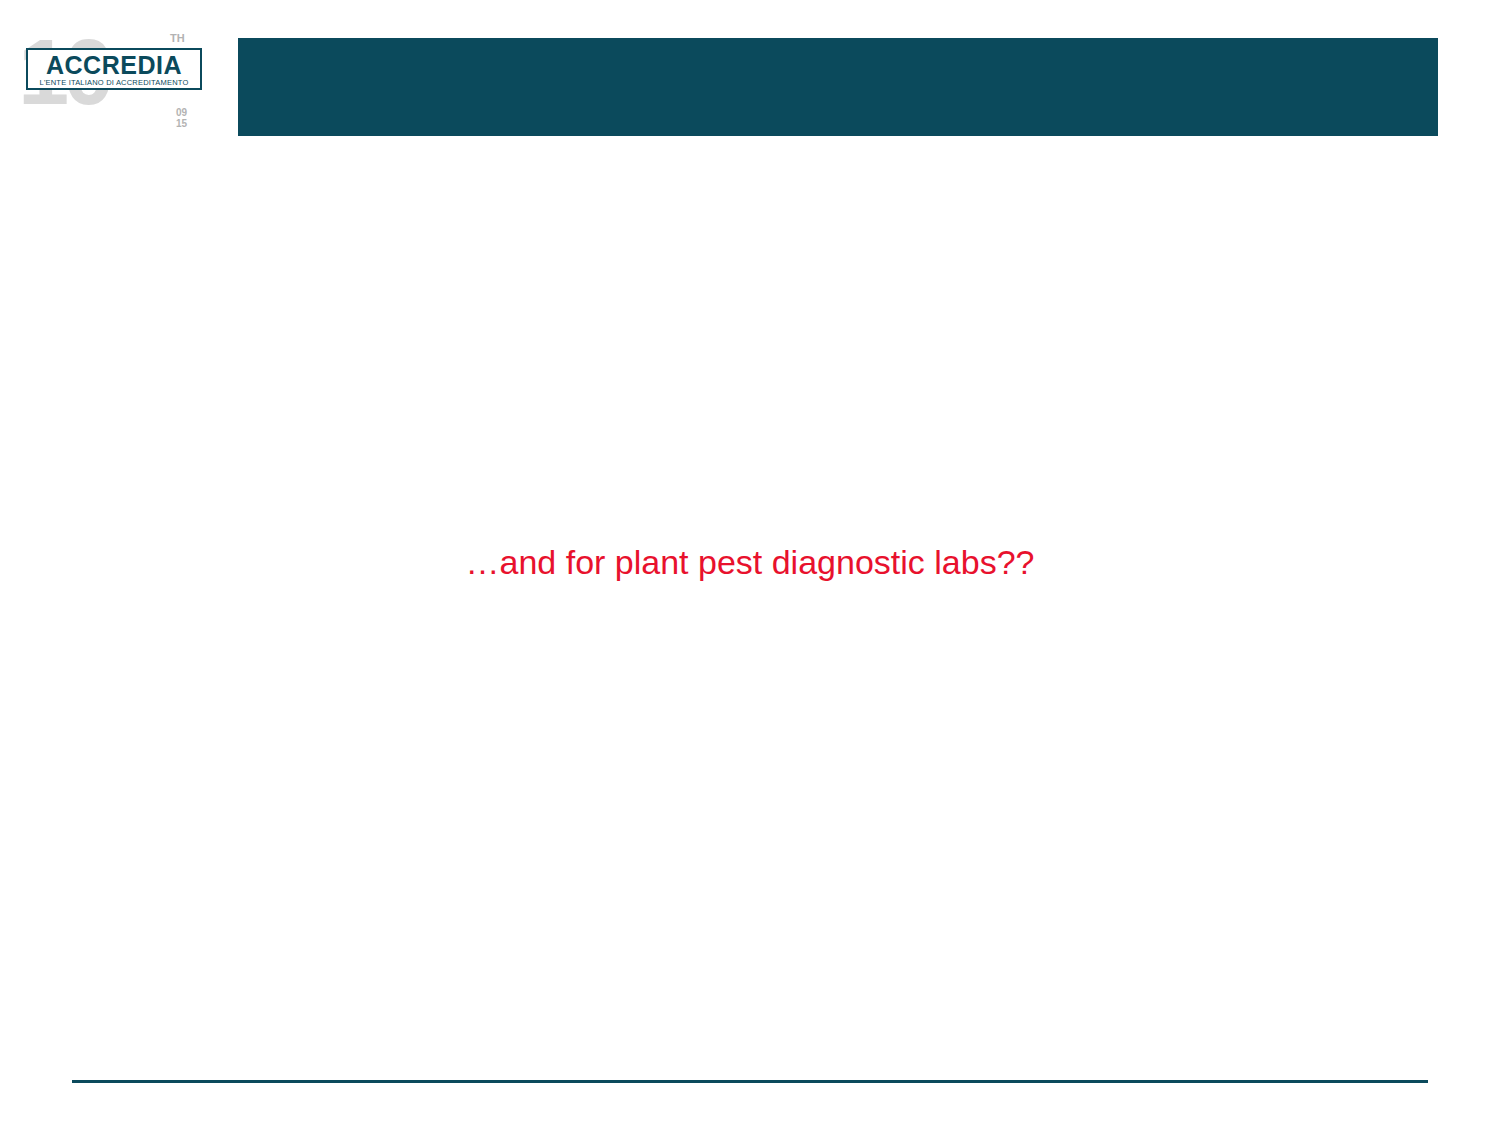10
TH
ACCREDIA
L'ENTE ITALIANO DI ACCREDITAMENTO
09
15
…and for plant pest diagnostic labs??